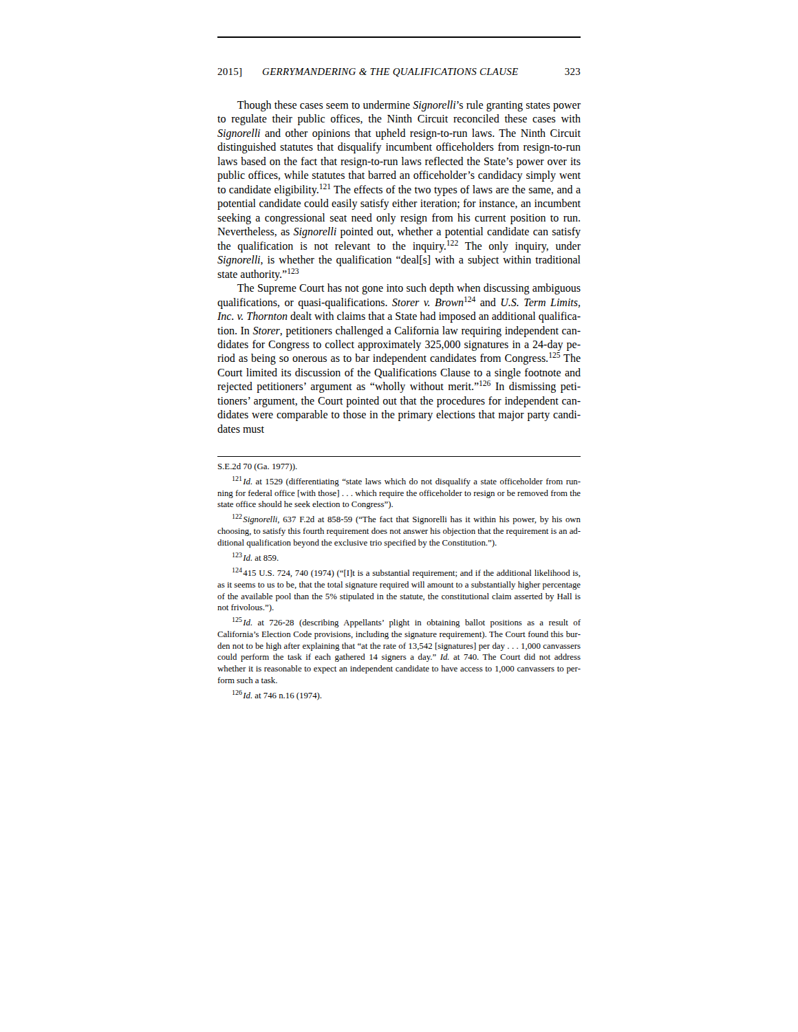2015] GERRYMANDERING & THE QUALIFICATIONS CLAUSE 323
Though these cases seem to undermine Signorelli’s rule granting states power to regulate their public offices, the Ninth Circuit reconciled these cases with Signorelli and other opinions that upheld resign-to-run laws. The Ninth Circuit distinguished statutes that disqualify incumbent officeholders from resign-to-run laws based on the fact that resign-to-run laws reflected the State’s power over its public offices, while statutes that barred an officeholder’s candidacy simply went to candidate eligibility.121 The effects of the two types of laws are the same, and a potential candidate could easily satisfy either iteration; for instance, an incumbent seeking a congressional seat need only resign from his current position to run. Nevertheless, as Signorelli pointed out, whether a potential candidate can satisfy the qualification is not relevant to the inquiry.122 The only inquiry, under Signorelli, is whether the qualification “deal[s] with a subject within traditional state authority.”123
The Supreme Court has not gone into such depth when discussing ambiguous qualifications, or quasi-qualifications. Storer v. Brown124 and U.S. Term Limits, Inc. v. Thornton dealt with claims that a State had imposed an additional qualification. In Storer, petitioners challenged a California law requiring independent candidates for Congress to collect approximately 325,000 signatures in a 24-day period as being so onerous as to bar independent candidates from Congress.125 The Court limited its discussion of the Qualifications Clause to a single footnote and rejected petitioners’ argument as “wholly without merit.”126 In dismissing petitioners’ argument, the Court pointed out that the procedures for independent candidates were comparable to those in the primary elections that major party candidates must
S.E.2d 70 (Ga. 1977)).
121 Id. at 1529 (differentiating “state laws which do not disqualify a state officeholder from running for federal office [with those] . . . which require the officeholder to resign or be removed from the state office should he seek election to Congress”).
122 Signorelli, 637 F.2d at 858-59 (“The fact that Signorelli has it within his power, by his own choosing, to satisfy this fourth requirement does not answer his objection that the requirement is an additional qualification beyond the exclusive trio specified by the Constitution.”).
123 Id. at 859.
124415 U.S. 724, 740 (1974) (“[I]t is a substantial requirement; and if the additional likelihood is, as it seems to us to be, that the total signature required will amount to a substantially higher percentage of the available pool than the 5% stipulated in the statute, the constitutional claim asserted by Hall is not frivolous.”).
125 Id. at 726-28 (describing Appellants’ plight in obtaining ballot positions as a result of California’s Election Code provisions, including the signature requirement). The Court found this burden not to be high after explaining that “at the rate of 13,542 [signatures] per day . . . 1,000 canvassers could perform the task if each gathered 14 signers a day.” Id. at 740. The Court did not address whether it is reasonable to expect an independent candidate to have access to 1,000 canvassers to perform such a task.
126 Id. at 746 n.16 (1974).